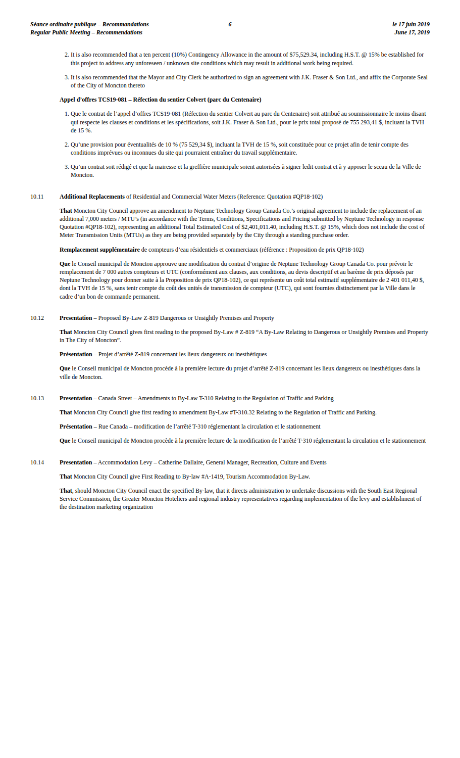Séance ordinaire publique – Recommandations
Regular Public Meeting – Recommendations
6
le 17 juin 2019
June 17, 2019
It is also recommended that a ten percent (10%) Contingency Allowance in the amount of $75,529.34, including H.S.T. @ 15% be established for this project to address any unforeseen / unknown site conditions which may result in additional work being required.
It is also recommended that the Mayor and City Clerk be authorized to sign an agreement with J.K. Fraser & Son Ltd., and affix the Corporate Seal of the City of Moncton thereto
Appel d’offres TCS19-081 – Réfection du sentier Colvert (parc du Centenaire)
Que le contrat de l’appel d’offres TCS19-081 (Réfection du sentier Colvert au parc du Centenaire) soit attribué au soumissionnaire le moins disant qui respecte les clauses et conditions et les spécifications, soit J.K. Fraser & Son Ltd., pour le prix total proposé de 755 293,41 $, incluant la TVH de 15 %.
Qu’une provision pour éventualités de 10 % (75 529,34 $), incluant la TVH de 15 %, soit constituée pour ce projet afin de tenir compte des conditions imprévues ou inconnues du site qui pourraient entraîner du travail supplémentaire.
Qu’un contrat soit rédigé et que la mairesse et la greffière municipale soient autorisées à signer ledit contrat et à y apposer le sceau de la Ville de Moncton.
10.11
Additional Replacements of Residential and Commercial Water Meters (Reference: Quotation #QP18-102)
That Moncton City Council approve an amendment to Neptune Technology Group Canada Co.’s original agreement to include the replacement of an additional 7,000 meters / MTU’s (in accordance with the Terms, Conditions, Specifications and Pricing submitted by Neptune Technology in response Quotation #QP18-102), representing an additional Total Estimated Cost of $2,401,011.40, including H.S.T. @ 15%, which does not include the cost of Meter Transmission Units (MTUs) as they are being provided separately by the City through a standing purchase order.
Remplacement supplémentaire de compteurs d’eau résidentiels et commerciaux (référence : Proposition de prix QP18-102)
Que le Conseil municipal de Moncton approuve une modification du contrat d’origine de Neptune Technology Group Canada Co. pour prévoir le remplacement de 7 000 autres compteurs et UTC (conformément aux clauses, aux conditions, au devis descriptif et au barème de prix déposés par Neptune Technology pour donner suite à la Proposition de prix QP18-102), ce qui représente un coût total estimatif supplémentaire de 2 401 011,40 $, dont la TVH de 15 %, sans tenir compte du coût des unités de transmission de compteur (UTC), qui sont fournies distinctement par la Ville dans le cadre d’un bon de commande permanent.
10.12
Presentation – Proposed By-Law Z-819 Dangerous or Unsightly Premises and Property
That Moncton City Council gives first reading to the proposed By-Law # Z-819 “A By-Law Relating to Dangerous or Unsightly Premises and Property in The City of Moncton”.
Présentation – Projet d’arrêté Z-819 concernant les lieux dangereux ou inesthétiques
Que le Conseil municipal de Moncton procède à la première lecture du projet d’arrêté Z-819 concernant les lieux dangereux ou inesthétiques dans la ville de Moncton.
10.13
Presentation – Canada Street – Amendments to By-Law T-310 Relating to the Regulation of Traffic and Parking
That Moncton City Council give first reading to amendment By-Law #T-310.32 Relating to the Regulation of Traffic and Parking.
Présentation – Rue Canada – modification de l’arrêté T-310 réglementant la circulation et le stationnement
Que le Conseil municipal de Moncton procède à la première lecture de la modification de l’arrêté T-310 réglementant la circulation et le stationnement
10.14
Presentation – Accommodation Levy – Catherine Dallaire, General Manager, Recreation, Culture and Events
That Moncton City Council give First Reading to By-law #A-1419, Tourism Accommodation By-Law.
That, should Moncton City Council enact the specified By-law, that it directs administration to undertake discussions with the South East Regional Service Commission, the Greater Moncton Hoteliers and regional industry representatives regarding implementation of the levy and establishment of the destination marketing organization